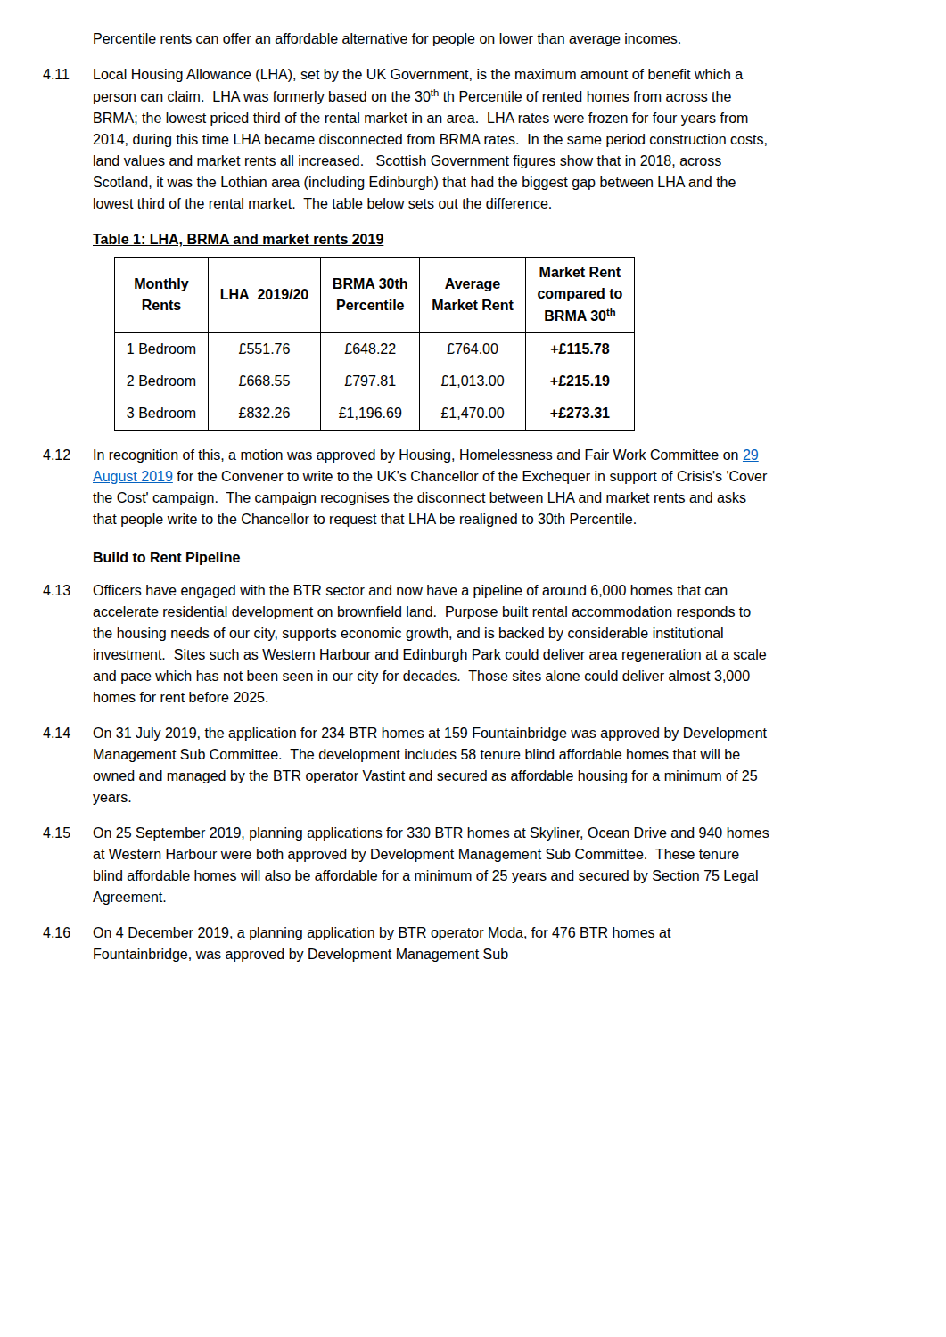Percentile rents can offer an affordable alternative for people on lower than average incomes.
4.11
Local Housing Allowance (LHA), set by the UK Government, is the maximum amount of benefit which a person can claim. LHA was formerly based on the 30th th Percentile of rented homes from across the BRMA; the lowest priced third of the rental market in an area. LHA rates were frozen for four years from 2014, during this time LHA became disconnected from BRMA rates. In the same period construction costs, land values and market rents all increased. Scottish Government figures show that in 2018, across Scotland, it was the Lothian area (including Edinburgh) that had the biggest gap between LHA and the lowest third of the rental market. The table below sets out the difference.
Table 1: LHA, BRMA and market rents 2019
| Monthly Rents | LHA 2019/20 | BRMA 30th Percentile | Average Market Rent | Market Rent compared to BRMA 30 th |
| --- | --- | --- | --- | --- |
| 1 Bedroom | £551.76 | £648.22 | £764.00 | +£115.78 |
| 2 Bedroom | £668.55 | £797.81 | £1,013.00 | +£215.19 |
| 3 Bedroom | £832.26 | £1,196.69 | £1,470.00 | +£273.31 |
4.12
In recognition of this, a motion was approved by Housing, Homelessness and Fair Work Committee on 29 August 2019 for the Convener to write to the UK's Chancellor of the Exchequer in support of Crisis's 'Cover the Cost' campaign. The campaign recognises the disconnect between LHA and market rents and asks that people write to the Chancellor to request that LHA be realigned to 30th Percentile.
Build to Rent Pipeline
4.13
Officers have engaged with the BTR sector and now have a pipeline of around 6,000 homes that can accelerate residential development on brownfield land. Purpose built rental accommodation responds to the housing needs of our city, supports economic growth, and is backed by considerable institutional investment. Sites such as Western Harbour and Edinburgh Park could deliver area regeneration at a scale and pace which has not been seen in our city for decades. Those sites alone could deliver almost 3,000 homes for rent before 2025.
4.14
On 31 July 2019, the application for 234 BTR homes at 159 Fountainbridge was approved by Development Management Sub Committee. The development includes 58 tenure blind affordable homes that will be owned and managed by the BTR operator Vastint and secured as affordable housing for a minimum of 25 years.
4.15
On 25 September 2019, planning applications for 330 BTR homes at Skyliner, Ocean Drive and 940 homes at Western Harbour were both approved by Development Management Sub Committee. These tenure blind affordable homes will also be affordable for a minimum of 25 years and secured by Section 75 Legal Agreement.
4.16
On 4 December 2019, a planning application by BTR operator Moda, for 476 BTR homes at Fountainbridge, was approved by Development Management Sub